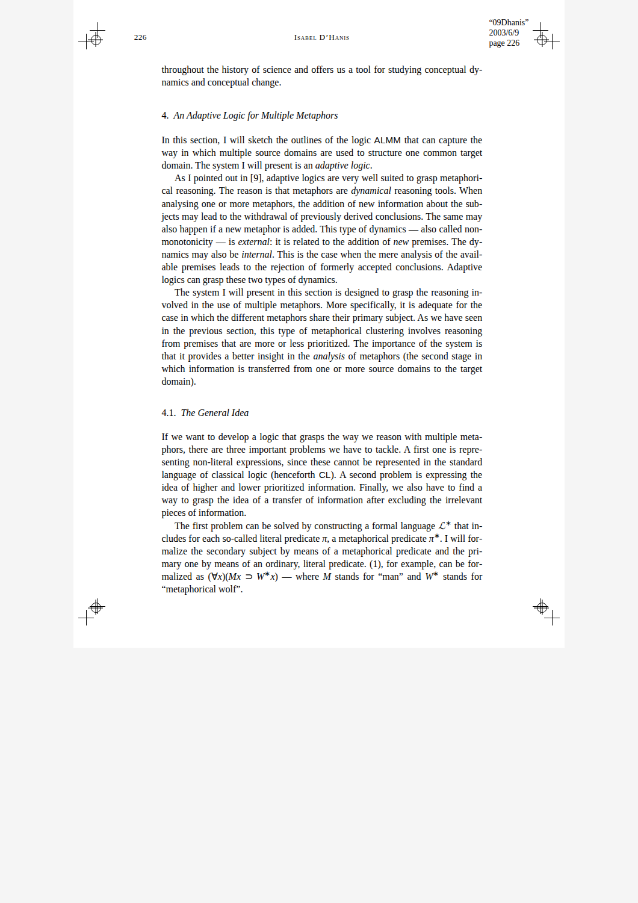“09Dhanis”
2003/6/9
page 226
226 Isabel D’Hanis
throughout the history of science and offers us a tool for studying conceptual dynamics and conceptual change.
4. An Adaptive Logic for Multiple Metaphors
In this section, I will sketch the outlines of the logic ALMM that can capture the way in which multiple source domains are used to structure one common target domain. The system I will present is an adaptive logic.
As I pointed out in [9], adaptive logics are very well suited to grasp metaphorical reasoning. The reason is that metaphors are dynamical reasoning tools. When analysing one or more metaphors, the addition of new information about the subjects may lead to the withdrawal of previously derived conclusions. The same may also happen if a new metaphor is added. This type of dynamics — also called non-monotonicity — is external: it is related to the addition of new premises. The dynamics may also be internal. This is the case when the mere analysis of the available premises leads to the rejection of formerly accepted conclusions. Adaptive logics can grasp these two types of dynamics.
The system I will present in this section is designed to grasp the reasoning involved in the use of multiple metaphors. More specifically, it is adequate for the case in which the different metaphors share their primary subject. As we have seen in the previous section, this type of metaphorical clustering involves reasoning from premises that are more or less prioritized. The importance of the system is that it provides a better insight in the analysis of metaphors (the second stage in which information is transferred from one or more source domains to the target domain).
4.1. The General Idea
If we want to develop a logic that grasps the way we reason with multiple metaphors, there are three important problems we have to tackle. A first one is representing non-literal expressions, since these cannot be represented in the standard language of classical logic (henceforth CL). A second problem is expressing the idea of higher and lower prioritized information. Finally, we also have to find a way to grasp the idea of a transfer of information after excluding the irrelevant pieces of information.
The first problem can be solved by constructing a formal language ℒ∗ that includes for each so-called literal predicate π, a metaphorical predicate π∗. I will formalize the secondary subject by means of a metaphorical predicate and the primary one by means of an ordinary, literal predicate. (1), for example, can be formalized as (∀x)(Mx ⊃ W∗x) — where M stands for “man” and W∗ stands for “metaphorical wolf”.